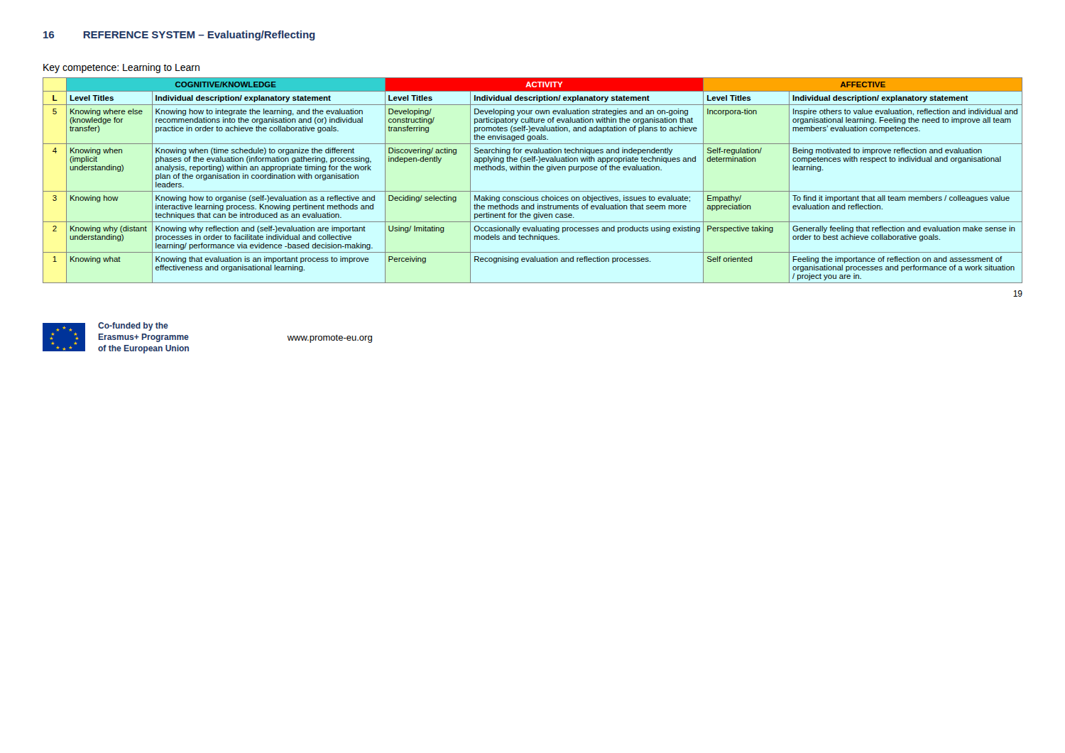16 REFERENCE SYSTEM – Evaluating/Reflecting
Key competence: Learning to Learn
| | COGNITIVE/KNOWLEDGE | ACTIVITY | AFFECTIVE |
| --- | --- | --- | --- |
| L | Level Titles | Individual description/ explanatory statement | Level Titles | Individual description/ explanatory statement | Level Titles | Individual description/ explanatory statement |
| 5 | Knowing where else (knowledge for transfer) | Knowing how to integrate the learning, and the evaluation recommendations into the organisation and (or) individual practice in order to achieve the collaborative goals. | Developing/ constructing/ transferring | Developing your own evaluation strategies and an on-going participatory culture of evaluation within the organisation that promotes (self-)evaluation, and adaptation of plans to achieve the envisaged goals. | Incorpora-tion | Inspire others to value evaluation, reflection and individual and organisational learning. Feeling the need to improve all team members’ evaluation competences. |
| 4 | Knowing when (implicit understanding) | Knowing when (time schedule) to organize the different phases of the evaluation (information gathering, processing, analysis, reporting) within an appropriate timing for the work plan of the organisation in coordination with organisation leaders. | Discovering/ acting indepen-dently | Searching for evaluation techniques and independently applying the (self-)evaluation with appropriate techniques and methods, within the given purpose of the evaluation. | Self-regulation/ determination | Being motivated to improve reflection and evaluation competences with respect to individual and organisational learning. |
| 3 | Knowing how | Knowing how to organise (self-)evaluation as a reflective and interactive learning process. Knowing pertinent methods and techniques that can be introduced as an evaluation. | Deciding/ selecting | Making conscious choices on objectives, issues to evaluate; the methods and instruments of evaluation that seem more pertinent for the given case. | Empathy/ appreciation | To find it important that all team members / colleagues value evaluation and reflection. |
| 2 | Knowing why (distant understanding) | Knowing why reflection and (self-)evaluation are important processes in order to facilitate individual and collective learning/ performance via evidence -based decision-making. | Using/ Imitating | Occasionally evaluating processes and products using existing models and techniques. | Perspective taking | Generally feeling that reflection and evaluation make sense in order to best achieve collaborative goals. |
| 1 | Knowing what | Knowing that evaluation is an important process to improve effectiveness and organisational learning. | Perceiving | Recognising evaluation and reflection processes. | Self oriented | Feeling the importance of reflection on and assessment of organisational processes and performance of a work situation / project you are in. |
19
★★★ ★★★ ★★★ ★★★
Co-funded by the
Erasmus+ Programme
of the European Union
www.promote-eu.org